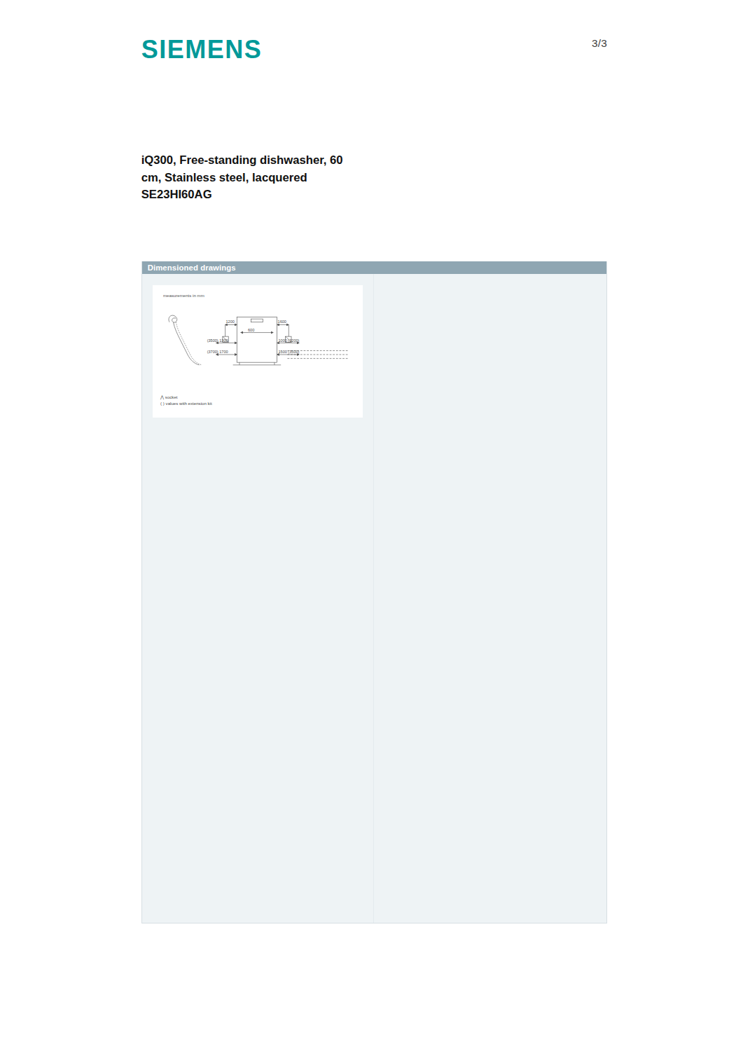3/3
SIEMENS
iQ300, Free-standing dishwasher, 60
cm, Stainless steel, lacquered
SE23HI60AG
Dimensioned drawings
measurements in mm
1200 1600 600 (3500) 1300 1000 (3200) (3700) 1700 1500 (3500)
⋀ socket
( ) values with extension kit